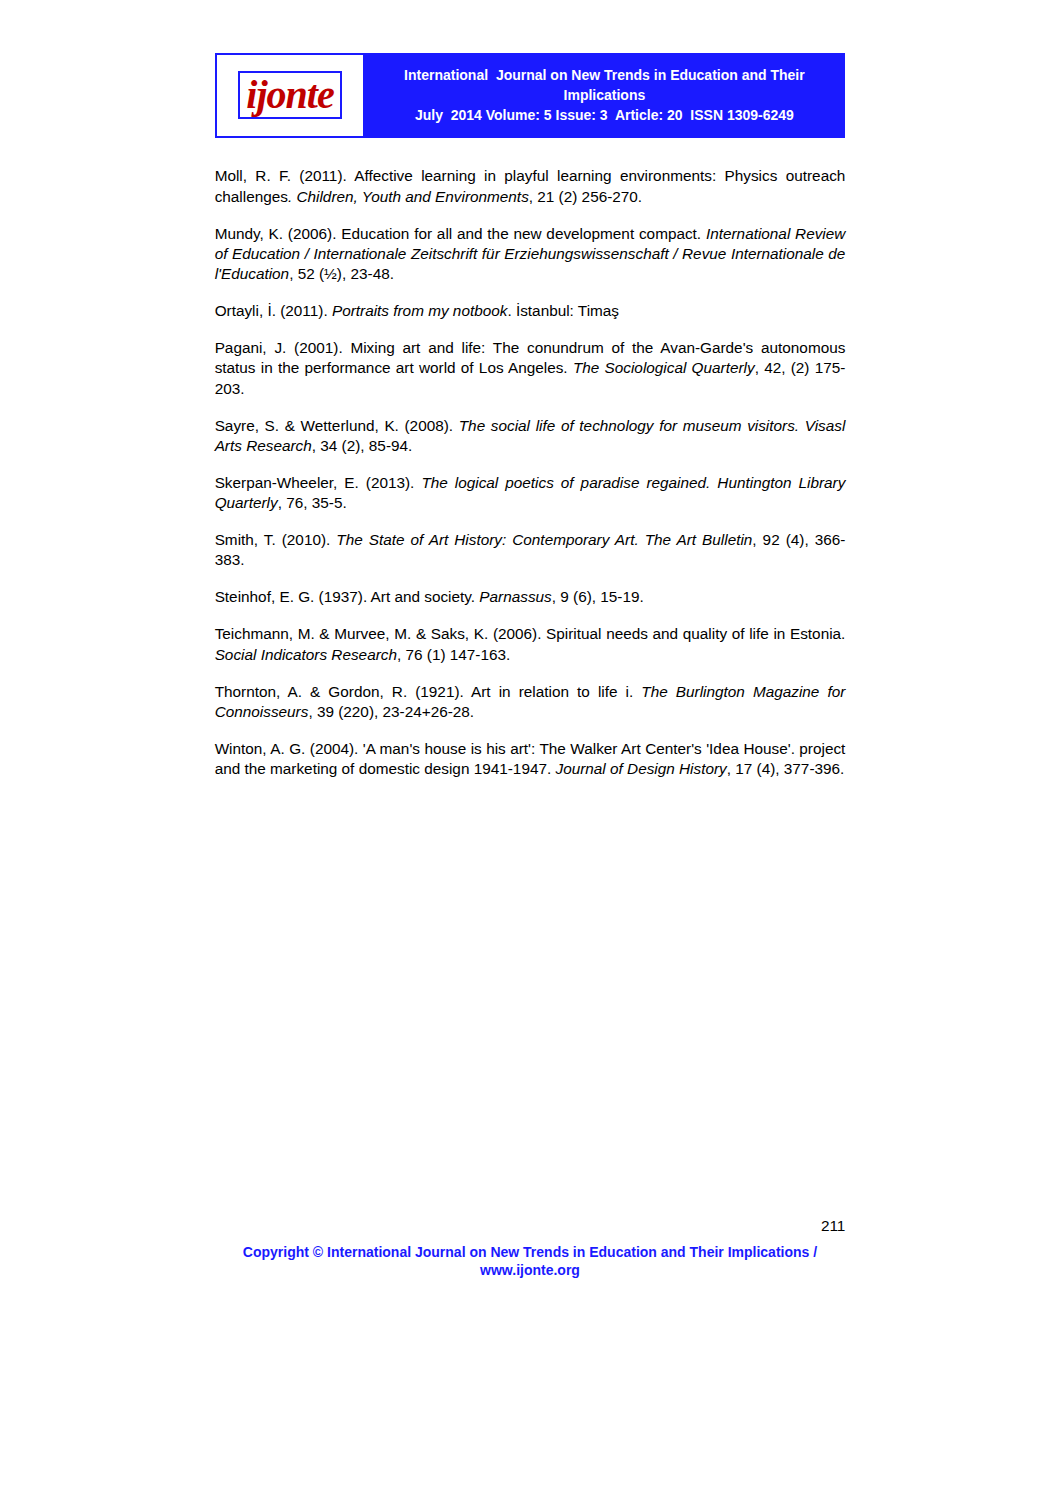ijonte
International Journal on New Trends in Education and Their Implications
July 2014 Volume: 5 Issue: 3 Article: 20 ISSN 1309-6249
Moll, R. F. (2011). Affective learning in playful learning environments: Physics outreach challenges. Children, Youth and Environments, 21 (2) 256-270.
Mundy, K. (2006). Education for all and the new development compact. International Review of Education / Internationale Zeitschrift für Erziehungswissenschaft / Revue Internationale de l'Education, 52 (½), 23-48.
Ortayli, İ. (2011). Portraits from my notbook. İstanbul: Timaş
Pagani, J. (2001). Mixing art and life: The conundrum of the Avan-Garde's autonomous status in the performance art world of Los Angeles. The Sociological Quarterly, 42, (2) 175-203.
Sayre, S. & Wetterlund, K. (2008). The social life of technology for museum visitors. Visasl Arts Research, 34 (2), 85-94.
Skerpan-Wheeler, E. (2013). The logical poetics of paradise regained. Huntington Library Quarterly, 76, 35-5.
Smith, T. (2010). The State of Art History: Contemporary Art. The Art Bulletin, 92 (4), 366-383.
Steinhof, E. G. (1937). Art and society. Parnassus, 9 (6), 15-19.
Teichmann, M. & Murvee, M. & Saks, K. (2006). Spiritual needs and quality of life in Estonia. Social Indicators Research, 76 (1) 147-163.
Thornton, A. & Gordon, R. (1921). Art in relation to life i. The Burlington Magazine for Connoisseurs, 39 (220), 23-24+26-28.
Winton, A. G. (2004). 'A man's house is his art': The Walker Art Center's 'Idea House'. project and the marketing of domestic design 1941-1947. Journal of Design History, 17 (4), 377-396.
211
Copyright © International Journal on New Trends in Education and Their Implications / www.ijonte.org